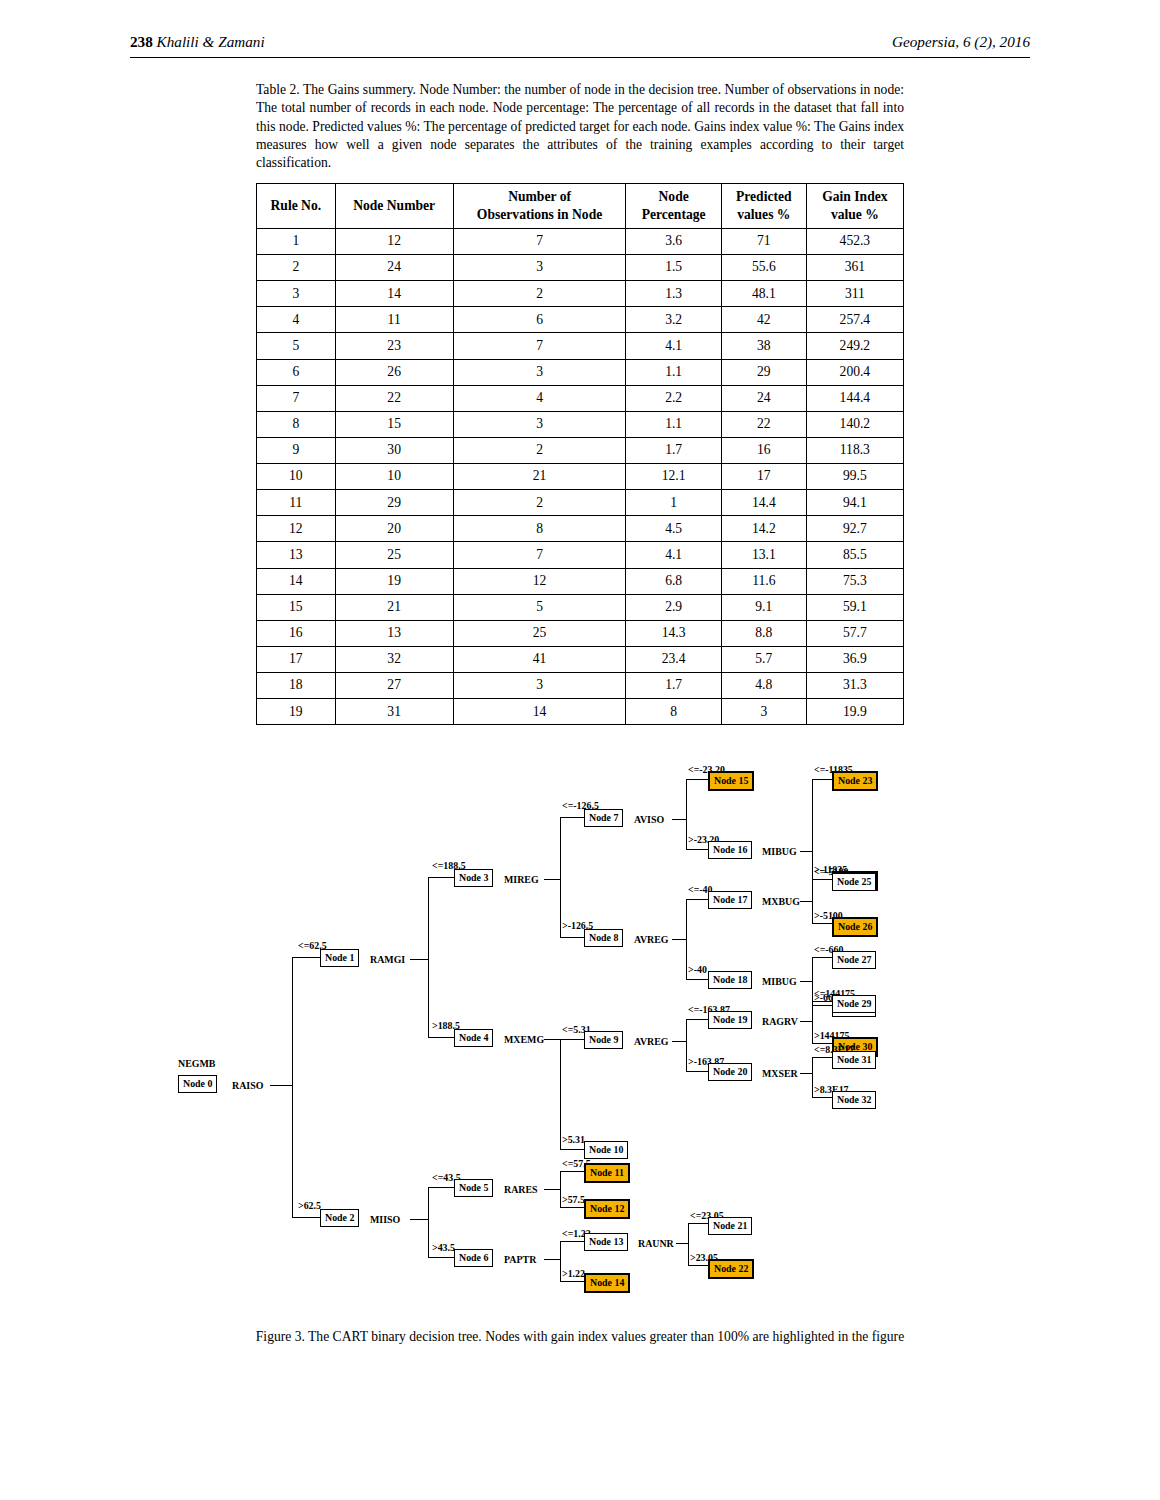238 Khalili & Zamani
Geopersia, 6 (2), 2016
Table 2. The Gains summery. Node Number: the number of node in the decision tree. Number of observations in node: The total number of records in each node. Node percentage: The percentage of all records in the dataset that fall into this node. Predicted values %: The percentage of predicted target for each node. Gains index value %: The Gains index measures how well a given node separates the attributes of the training examples according to their target classification.
| Rule No. | Node Number | Number of Observations in Node | Node Percentage | Predicted values % | Gain Index value % |
| --- | --- | --- | --- | --- | --- |
| 1 | 12 | 7 | 3.6 | 71 | 452.3 |
| 2 | 24 | 3 | 1.5 | 55.6 | 361 |
| 3 | 14 | 2 | 1.3 | 48.1 | 311 |
| 4 | 11 | 6 | 3.2 | 42 | 257.4 |
| 5 | 23 | 7 | 4.1 | 38 | 249.2 |
| 6 | 26 | 3 | 1.1 | 29 | 200.4 |
| 7 | 22 | 4 | 2.2 | 24 | 144.4 |
| 8 | 15 | 3 | 1.1 | 22 | 140.2 |
| 9 | 30 | 2 | 1.7 | 16 | 118.3 |
| 10 | 10 | 21 | 12.1 | 17 | 99.5 |
| 11 | 29 | 2 | 1 | 14.4 | 94.1 |
| 12 | 20 | 8 | 4.5 | 14.2 | 92.7 |
| 13 | 25 | 7 | 4.1 | 13.1 | 85.5 |
| 14 | 19 | 12 | 6.8 | 11.6 | 75.3 |
| 15 | 21 | 5 | 2.9 | 9.1 | 59.1 |
| 16 | 13 | 25 | 14.3 | 8.8 | 57.7 |
| 17 | 32 | 41 | 23.4 | 5.7 | 36.9 |
| 18 | 27 | 3 | 1.7 | 4.8 | 31.3 |
| 19 | 31 | 14 | 8 | 3 | 19.9 |
CART binary decision tree. Root Node 0 splits on RAISO into Node 1 (<=62.5) and Node 2 (>62.5). Node 1 splits on RAMGI into Node 3 (<=188.5) and Node 4 (>188.5). Node 3 splits on MIREG into Node 7 (<=126.5) and Node 8 (>126.5). Node 7 splits on AVISO into Node 15 (<=-23.20, highlighted) and Node 16 (>-23.20). Node 16 splits on MIBUG into Node 23 (<=-11835, highlighted) and Node 24 (>-11835, highlighted). Node 8 splits on AVREG into Node 17 (<=-40) and Node 18 (>-40). Node 17 splits on MXBUG into Node 25 (<=-5100) and Node 26 (>-5100, highlighted). Node 18 splits on MIBUG into Node 27 (<=-660) and Node 28 (>-660). Node 4 splits on MXEMG into Node 9 (<=5.31) and Node 10 (>5.31). Node 9 splits on AVREG into Node 19 (<=-163.87) and Node 20 (>-163.87). Node 19 splits on RAGRV into Node 29 (<=144175) and Node 30 (>144175, highlighted). Node 20 splits on MXSER into Node 31 (<=8.3E17) and Node 32 (>8.3E17). Node 2 splits on MIISO into Node 5 (<=43.5) and Node 6 (>43.5). Node 5 splits on RARES into Node 11 (<=57.5, highlighted) and Node 12 (>57.5, highlighted). Node 6 splits on PAPTR into Node 13 (<=1.22) and Node 14 (>1.22, highlighted). Node 13 splits on RAUNR into Node 21 (<=23.05) and Node 22 (>23.05, highlighted).
NEGMB
Node 0
RAISO
<=62.5
Node 1
RAMGI
>62.5
Node 2
MIISO
<=188.5
Node 3
MIREG
>188.5
Node 4
MXEMG
<=-126.5
Node 7
AVISO
>-126.5
Node 8
AVREG
<=-23.20
Node 15
>-23.20
Node 16
MIBUG
<=-11835
Node 23
>-11835
Node 24
<=-40
Node 17
MXBUG
>-40
Node 18
MIBUG
<=-5100
Node 25
>-5100
Node 26
<=-660
Node 27
>-660
Node 28
<=5.31
Node 9
AVREG
>5.31
Node 10
<=-163.87
Node 19
RAGRV
>-163.87
Node 20
MXSER
<=144175
Node 29
>144175
Node 30
<=8.3E17
Node 31
>8.3E17
Node 32
<=43.5
Node 5
RARES
>43.5
Node 6
PAPTR
<=57.5
Node 11
>57.5
Node 12
<=1.22
Node 13
RAUNR
>1.22
Node 14
<=23.05
Node 21
>23.05
Node 22
Figure 3. The CART binary decision tree. Nodes with gain index values greater than 100% are highlighted in the figure